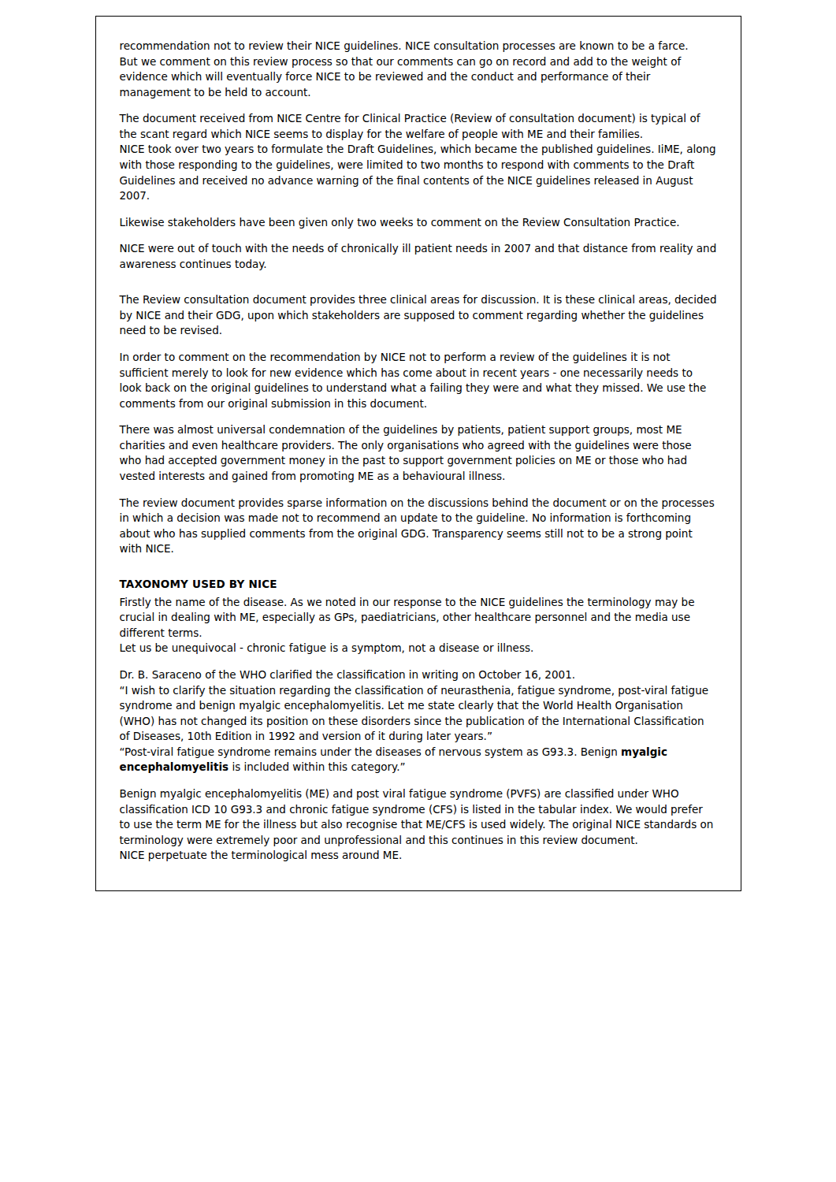recommendation not to review their NICE guidelines. NICE consultation processes are known to be a farce.
But we comment on this review process so that our comments can go on record and add to the weight of evidence which will eventually force NICE to be reviewed and the conduct and performance of their management to be held to account.
The document received from NICE Centre for Clinical Practice (Review of consultation document) is typical of the scant regard which NICE seems to display for the welfare of people with ME and their families.
NICE took over two years to formulate the Draft Guidelines, which became the published guidelines. IiME, along with those responding to the guidelines, were limited to two months to respond with comments to the Draft Guidelines and received no advance warning of the final contents of the NICE guidelines released in August 2007.
Likewise stakeholders have been given only two weeks to comment on the Review Consultation Practice.
NICE were out of touch with the needs of chronically ill patient needs in 2007 and that distance from reality and awareness continues today.
The Review consultation document provides three clinical areas for discussion. It is these clinical areas, decided by NICE and their GDG, upon which stakeholders are supposed to comment regarding whether the guidelines need to be revised.
In order to comment on the recommendation by NICE not to perform a review of the guidelines it is not sufficient merely to look for new evidence which has come about in recent years - one necessarily needs to look back on the original guidelines to understand what a failing they were and what they missed. We use the comments from our original submission in this document.
There was almost universal condemnation of the guidelines by patients, patient support groups, most ME charities and even healthcare providers. The only organisations who agreed with the guidelines were those who had accepted government money in the past to support government policies on ME or those who had vested interests and gained from promoting ME as a behavioural illness.
The review document provides sparse information on the discussions behind the document or on the processes in which a decision was made not to recommend an update to the guideline. No information is forthcoming about who has supplied comments from the original GDG. Transparency seems still not to be a strong point with NICE.
Taxonomy used by NICE
Firstly the name of the disease. As we noted in our response to the NICE guidelines the terminology may be crucial in dealing with ME, especially as GPs, paediatricians, other healthcare personnel and the media use different terms.
Let us be unequivocal - chronic fatigue is a symptom, not a disease or illness.
Dr. B. Saraceno of the WHO clarified the classification in writing on October 16, 2001.
“I wish to clarify the situation regarding the classification of neurasthenia, fatigue syndrome, post-viral fatigue syndrome and benign myalgic encephalomyelitis. Let me state clearly that the World Health Organisation (WHO) has not changed its position on these disorders since the publication of the International Classification of Diseases, 10th Edition in 1992 and version of it during later years.”
“Post-viral fatigue syndrome remains under the diseases of nervous system as G93.3. Benign myalgic encephalomyelitis is included within this category.”
Benign myalgic encephalomyelitis (ME) and post viral fatigue syndrome (PVFS) are classified under WHO classification ICD 10 G93.3 and chronic fatigue syndrome (CFS) is listed in the tabular index. We would prefer to use the term ME for the illness but also recognise that ME/CFS is used widely. The original NICE standards on terminology were extremely poor and unprofessional and this continues in this review document.
NICE perpetuate the terminological mess around ME.